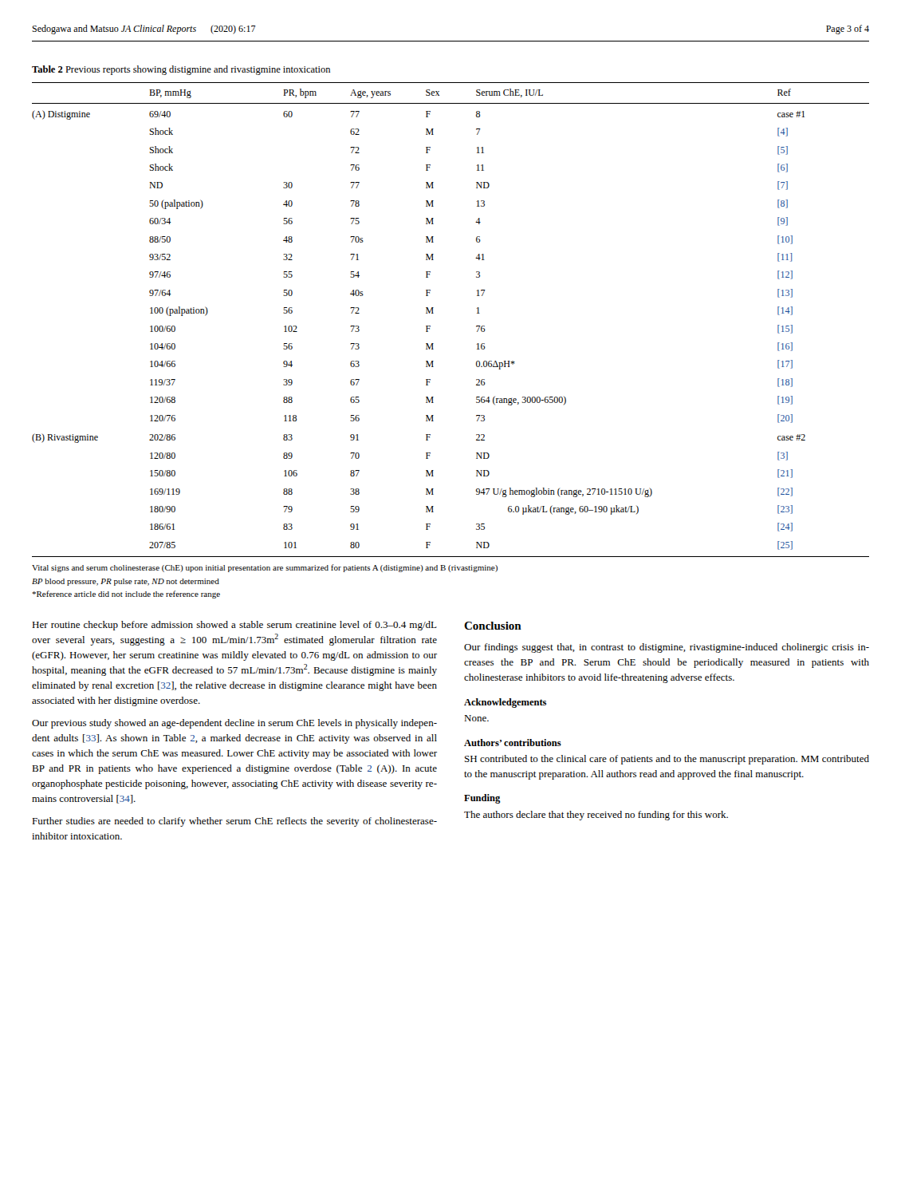Sedogawa and Matsuo JA Clinical Reports(2020) 6:17
Page 3 of 4
Table 2 Previous reports showing distigmine and rivastigmine intoxication
| | BP, mmHg | PR, bpm | Age, years | Sex | Serum ChE, IU/L | Ref |
| --- | --- | --- | --- | --- | --- | --- |
| (A) Distigmine | 69/40 | 60 | 77 | F | 8 | case #1 |
| | Shock | | 62 | M | 7 | [4] |
| | Shock | | 72 | F | 11 | [5] |
| | Shock | | 76 | F | 11 | [6] |
| | ND | 30 | 77 | M | ND | [7] |
| | 50 (palpation) | 40 | 78 | M | 13 | [8] |
| | 60/34 | 56 | 75 | M | 4 | [9] |
| | 88/50 | 48 | 70s | M | 6 | [10] |
| | 93/52 | 32 | 71 | M | 41 | [11] |
| | 97/46 | 55 | 54 | F | 3 | [12] |
| | 97/64 | 50 | 40s | F | 17 | [13] |
| | 100 (palpation) | 56 | 72 | M | 1 | [14] |
| | 100/60 | 102 | 73 | F | 76 | [15] |
| | 104/60 | 56 | 73 | M | 16 | [16] |
| | 104/66 | 94 | 63 | M | 0.06ΔpH* | [17] |
| | 119/37 | 39 | 67 | F | 26 | [18] |
| | 120/68 | 88 | 65 | M | 564 (range, 3000-6500) | [19] |
| | 120/76 | 118 | 56 | M | 73 | [20] |
| (B) Rivastigmine | 202/86 | 83 | 91 | F | 22 | case #2 |
| | 120/80 | 89 | 70 | F | ND | [3] |
| | 150/80 | 106 | 87 | M | ND | [21] |
| | 169/119 | 88 | 38 | M | 947 U/g hemoglobin (range, 2710-11510 U/g) | [22] |
| | 180/90 | 79 | 59 | M | 6.0 µkat/L (range, 60–190 µkat/L) | [23] |
| | 186/61 | 83 | 91 | F | 35 | [24] |
| | 207/85 | 101 | 80 | F | ND | [25] |
Vital signs and serum cholinesterase (ChE) upon initial presentation are summarized for patients A (distigmine) and B (rivastigmine)
BP blood pressure, PR pulse rate, ND not determined
*Reference article did not include the reference range
Her routine checkup before admission showed a stable serum creatinine level of 0.3–0.4 mg/dL over several years, suggesting a ≥ 100 mL/min/1.73m2 estimated glomerular filtration rate (eGFR). However, her serum creatinine was mildly elevated to 0.76 mg/dL on admission to our hospital, meaning that the eGFR decreased to 57 mL/min/1.73m2. Because distigmine is mainly eliminated by renal excretion [32], the relative decrease in distigmine clearance might have been associated with her distigmine overdose.
Our previous study showed an age-dependent decline in serum ChE levels in physically independent adults [33]. As shown in Table 2, a marked decrease in ChE activity was observed in all cases in which the serum ChE was measured. Lower ChE activity may be associated with lower BP and PR in patients who have experienced a distigmine overdose (Table 2 (A)). In acute organophosphate pesticide poisoning, however, associating ChE activity with disease severity remains controversial [34].
Further studies are needed to clarify whether serum ChE reflects the severity of cholinesterase-inhibitor intoxication.
Conclusion
Our findings suggest that, in contrast to distigmine, rivastigmine-induced cholinergic crisis increases the BP and PR. Serum ChE should be periodically measured in patients with cholinesterase inhibitors to avoid life-threatening adverse effects.
Acknowledgements
None.
Authors’ contributions
SH contributed to the clinical care of patients and to the manuscript preparation. MM contributed to the manuscript preparation. All authors read and approved the final manuscript.
Funding
The authors declare that they received no funding for this work.